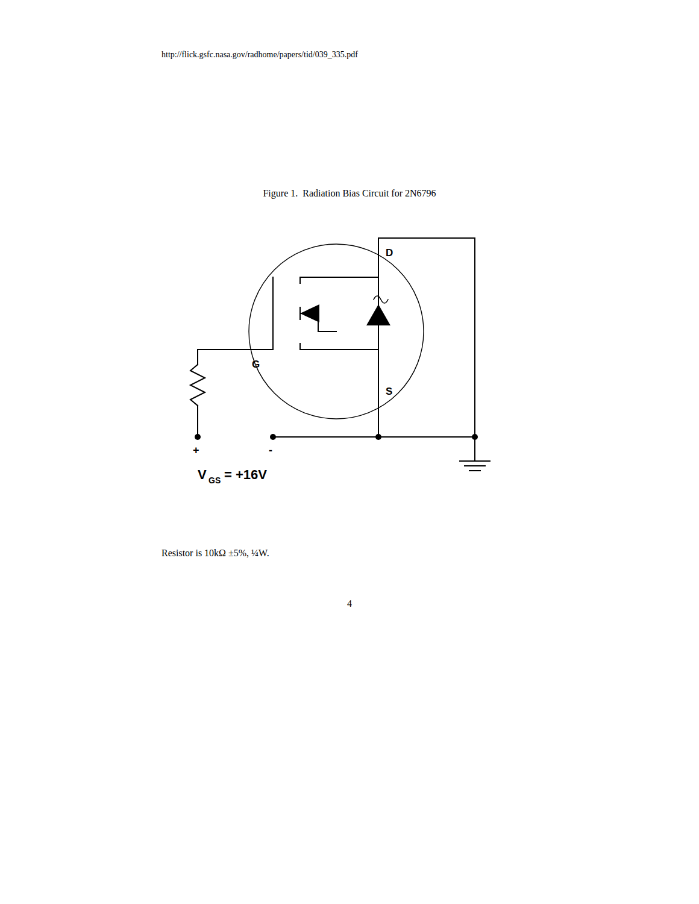http://flick.gsfc.nasa.gov/radhome/papers/tid/039_335.pdf
Figure 1. Radiation Bias Circuit for 2N6796
D S G + - V GS = +16V
Resistor is 10kΩ ±5%, ¼W.
4